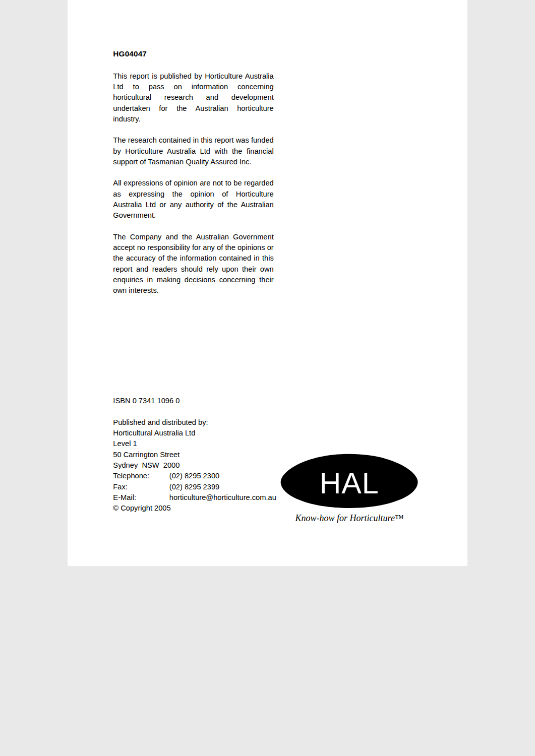HG04047
This report is published by Horticulture Australia Ltd to pass on information concerning horticultural research and development undertaken for the Australian horticulture industry.
The research contained in this report was funded by Horticulture Australia Ltd with the financial support of Tasmanian Quality Assured Inc.
All expressions of opinion are not to be regarded as expressing the opinion of Horticulture Australia Ltd or any authority of the Australian Government.
The Company and the Australian Government accept no responsibility for any of the opinions or the accuracy of the information contained in this report and readers should rely upon their own enquiries in making decisions concerning their own interests.
ISBN 0 7341 1096 0
Published and distributed by:
Horticultural Australia Ltd
Level 1
50 Carrington Street
Sydney NSW 2000
Telephone:(02) 8295 2300
Fax:(02) 8295 2399
E-Mail: horticulture@horticulture.com.au
© Copyright 2005
HAL
Know-how for Horticulture™